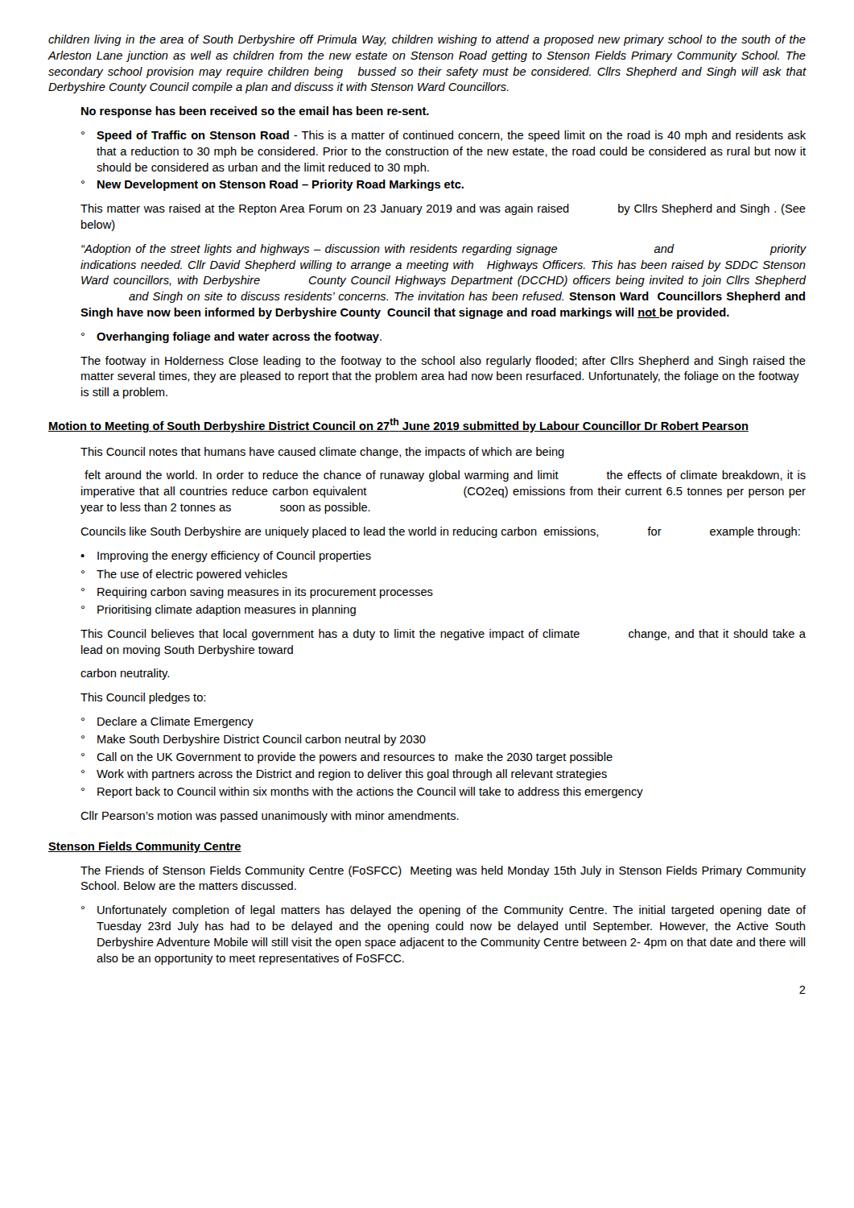children living in the area of South Derbyshire off Primula Way, children wishing to attend a proposed new primary school to the south of the Arleston Lane junction as well as children from the new estate on Stenson Road getting to Stenson Fields Primary Community School. The secondary school provision may require children being bussed so their safety must be considered. Cllrs Shepherd and Singh will ask that Derbyshire County Council compile a plan and discuss it with Stenson Ward Councillors.
No response has been received so the email has been re-sent.
Speed of Traffic on Stenson Road - This is a matter of continued concern, the speed limit on the road is 40 mph and residents ask that a reduction to 30 mph be considered. Prior to the construction of the new estate, the road could be considered as rural but now it should be considered as urban and the limit reduced to 30 mph.
New Development on Stenson Road – Priority Road Markings etc.
This matter was raised at the Repton Area Forum on 23 January 2019 and was again raised by Cllrs Shepherd and Singh . (See below)
“Adoption of the street lights and highways – discussion with residents regarding signage and priority indications needed. Cllr David Shepherd willing to arrange a meeting with Highways Officers. This has been raised by SDDC Stenson Ward councillors, with Derbyshire County Council Highways Department (DCCHD) officers being invited to join Cllrs Shepherd and Singh on site to discuss residents’ concerns. The invitation has been refused. Stenson Ward Councillors Shepherd and Singh have now been informed by Derbyshire County Council that signage and road markings will not be provided.
Overhanging foliage and water across the footway.
The footway in Holderness Close leading to the footway to the school also regularly flooded; after Cllrs Shepherd and Singh raised the matter several times, they are pleased to report that the problem area had now been resurfaced. Unfortunately, the foliage on the footway is still a problem.
Motion to Meeting of South Derbyshire District Council on 27th June 2019 submitted by Labour Councillor Dr Robert Pearson
This Council notes that humans have caused climate change, the impacts of which are being
felt around the world. In order to reduce the chance of runaway global warming and limit the effects of climate breakdown, it is imperative that all countries reduce carbon equivalent (CO2eq) emissions from their current 6.5 tonnes per person per year to less than 2 tonnes as soon as possible.
Councils like South Derbyshire are uniquely placed to lead the world in reducing carbon emissions, for example through:
Improving the energy efficiency of Council properties
The use of electric powered vehicles
Requiring carbon saving measures in its procurement processes
Prioritising climate adaption measures in planning
This Council believes that local government has a duty to limit the negative impact of climate change, and that it should take a lead on moving South Derbyshire toward
carbon neutrality.
This Council pledges to:
Declare a Climate Emergency
Make South Derbyshire District Council carbon neutral by 2030
Call on the UK Government to provide the powers and resources to make the 2030 target possible
Work with partners across the District and region to deliver this goal through all relevant strategies
Report back to Council within six months with the actions the Council will take to address this emergency
Cllr Pearson’s motion was passed unanimously with minor amendments.
Stenson Fields Community Centre
The Friends of Stenson Fields Community Centre (FoSFCC) Meeting was held Monday 15th July in Stenson Fields Primary Community School. Below are the matters discussed.
Unfortunately completion of legal matters has delayed the opening of the Community Centre. The initial targeted opening date of Tuesday 23rd July has had to be delayed and the opening could now be delayed until September. However, the Active South Derbyshire Adventure Mobile will still visit the open space adjacent to the Community Centre between 2- 4pm on that date and there will also be an opportunity to meet representatives of FoSFCC.
2